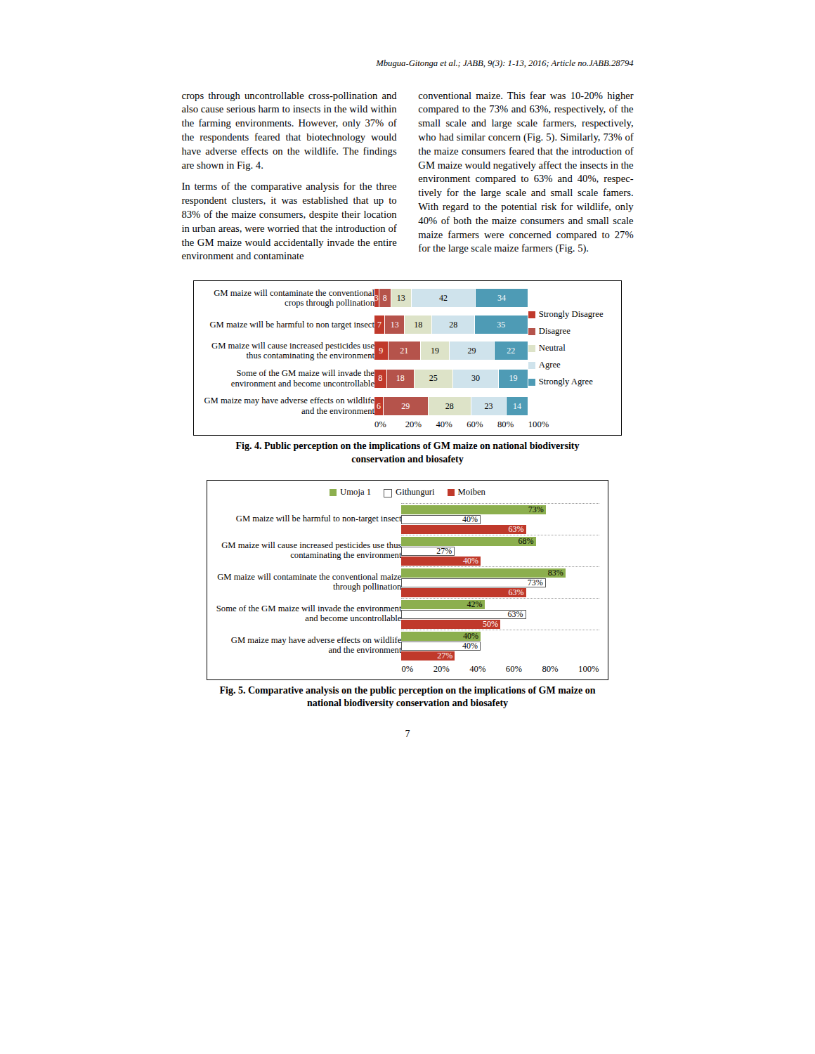Mbugua-Gitonga et al.; JABB, 9(3): 1-13, 2016; Article no.JABB.28794
crops through uncontrollable cross-pollination and also cause serious harm to insects in the wild within the farming environments. However, only 37% of the respondents feared that biotechnology would have adverse effects on the wildlife. The findings are shown in Fig. 4.
In terms of the comparative analysis for the three respondent clusters, it was established that up to 83% of the maize consumers, despite their location in urban areas, were worried that the introduction of the GM maize would accidentally invade the entire environment and contaminate
conventional maize. This fear was 10-20% higher compared to the 73% and 63%, respectively, of the small scale and large scale farmers, respectively, who had similar concern (Fig. 5). Similarly, 73% of the maize consumers feared that the introduction of GM maize would negatively affect the insects in the environment compared to 63% and 40%, respectively for the large scale and small scale famers. With regard to the potential risk for wildlife, only 40% of both the maize consumers and small scale maize farmers were concerned compared to 27% for the large scale maize farmers (Fig. 5).
| GM maize will contaminate the conventional crops through pollination | 3 8 13 42 34 | Strongly Disagree Disagree Neutral Agree Strongly Agree |
| GM maize will be harmful to non target insect | 7 13 18 28 35 |
| GM maize will cause increased pesticides use thus contaminating the environment | 9 21 19 29 22 |
| Some of the GM maize will invade the environment and become uncontrollable | 8 18 25 30 19 |
| GM maize may have adverse effects on wildlife and the environment | 6 29 28 23 14 |
| | 0% 20% 40% 60% 80% 100% | |
Fig. 4. Public perception on the implications of GM maize on national biodiversity conservation and biosafety
Umoja 1
Githunguri
Moiben
| GM maize will be harmful to non-target insect | 73% 40% 63% |
| GM maize will cause increased pesticides use thus contaminating the environment | 68% 27% 40% |
| GM maize will contaminate the conventional maize through pollination | 83% 73% 63% |
| Some of the GM maize will invade the environment and become uncontrollable | 42% 63% 50% |
| GM maize may have adverse effects on wildlife and the environment | 40% 40% 27% |
| | 0% 20% 40% 60% 80% 100% |
Fig. 5. Comparative analysis on the public perception on the implications of GM maize on national biodiversity conservation and biosafety
7